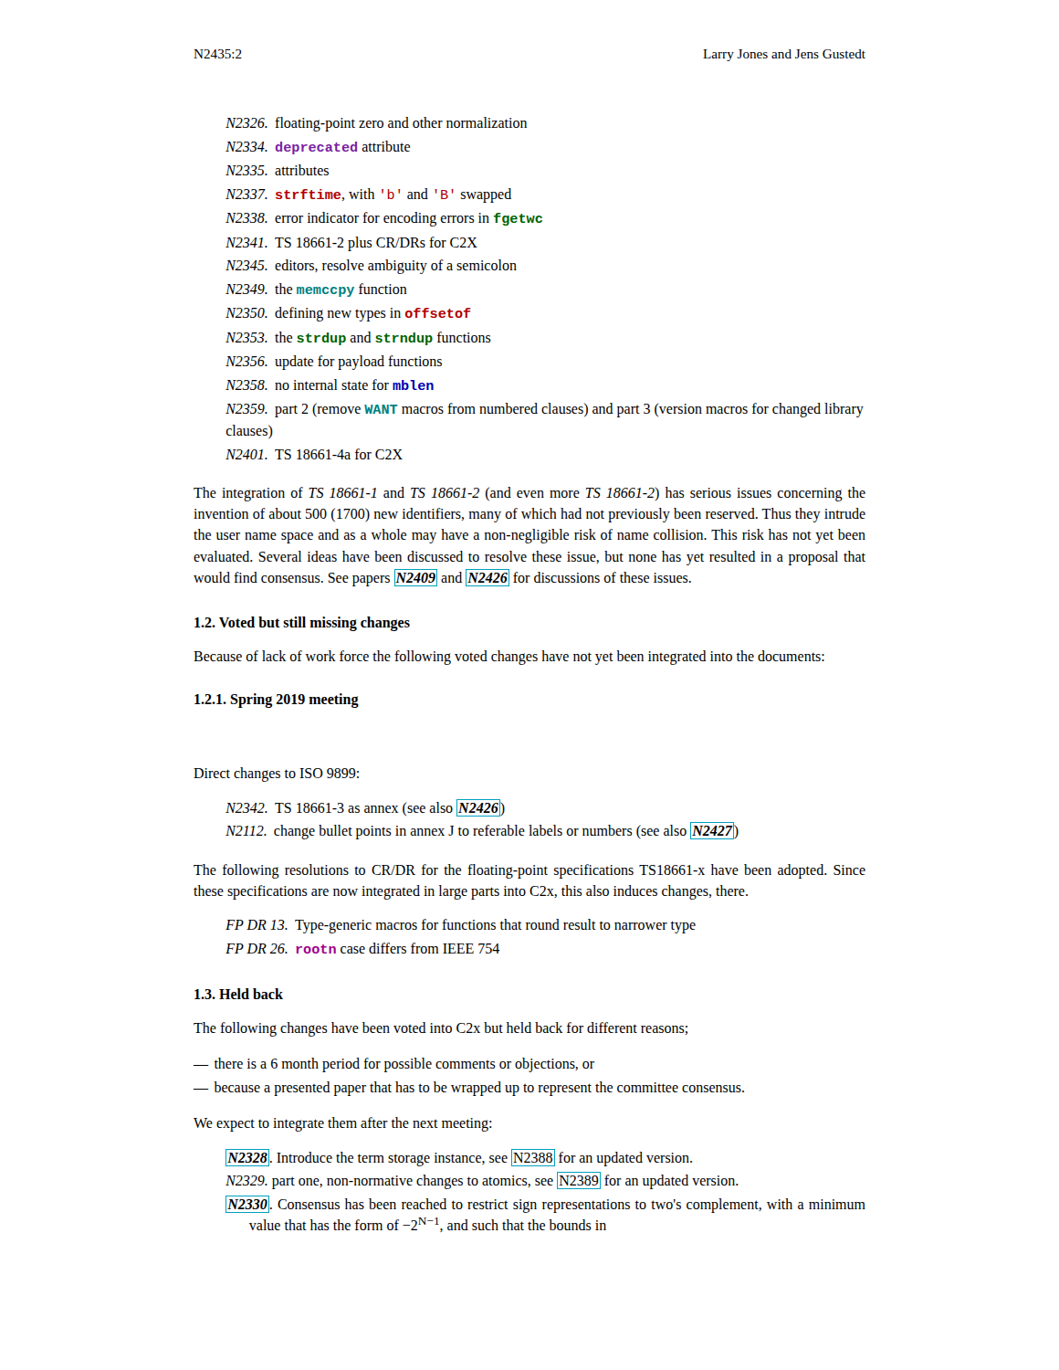N2435:2 Larry Jones and Jens Gustedt
N2326.
floating-point zero and other normalization
N2334.
deprecated attribute
N2335.
attributes
N2337.
strftime, with 'b' and 'B' swapped
N2338.
error indicator for encoding errors in fgetwc
N2341.
TS 18661-2 plus CR/DRs for C2X
N2345.
editors, resolve ambiguity of a semicolon
N2349.
the memccpy function
N2350.
defining new types in offsetof
N2353.
the strdup and strndup functions
N2356.
update for payload functions
N2358.
no internal state for mblen
N2359.
part 2 (remove WANT macros from numbered clauses) and part 3 (version macros for changed library clauses)
N2401.
TS 18661-4a for C2X
The integration of TS 18661-1 and TS 18661-2 (and even more TS 18661-2) has serious issues concerning the invention of about 500 (1700) new identifiers, many of which had not previously been reserved. Thus they intrude the user name space and as a whole may have a non-negligible risk of name collision. This risk has not yet been evaluated. Several ideas have been discussed to resolve these issue, but none has yet resulted in a proposal that would find consensus. See papers N2409 and N2426 for discussions of these issues.
1.2. Voted but still missing changes
Because of lack of work force the following voted changes have not yet been integrated into the documents:
1.2.1. Spring 2019 meeting
Direct changes to ISO 9899:
N2342.
TS 18661-3 as annex (see also N2426)
N2112.
change bullet points in annex J to referable labels or numbers (see also N2427)
The following resolutions to CR/DR for the floating-point specifications TS18661-x have been adopted. Since these specifications are now integrated in large parts into C2x, this also induces changes, there.
FP DR 13.
Type-generic macros for functions that round result to narrower type
FP DR 26.
rootn case differs from IEEE 754
1.3. Held back
The following changes have been voted into C2x but held back for different reasons;
there is a 6 month period for possible comments or objections, or
because a presented paper that has to be wrapped up to represent the committee consensus.
We expect to integrate them after the next meeting:
N2328. Introduce the term storage instance, see N2388 for an updated version.
N2329. part one, non-normative changes to atomics, see N2389 for an updated version.
N2330. Consensus has been reached to restrict sign representations to two's complement, with a minimum value that has the form of −2N−1, and such that the bounds in